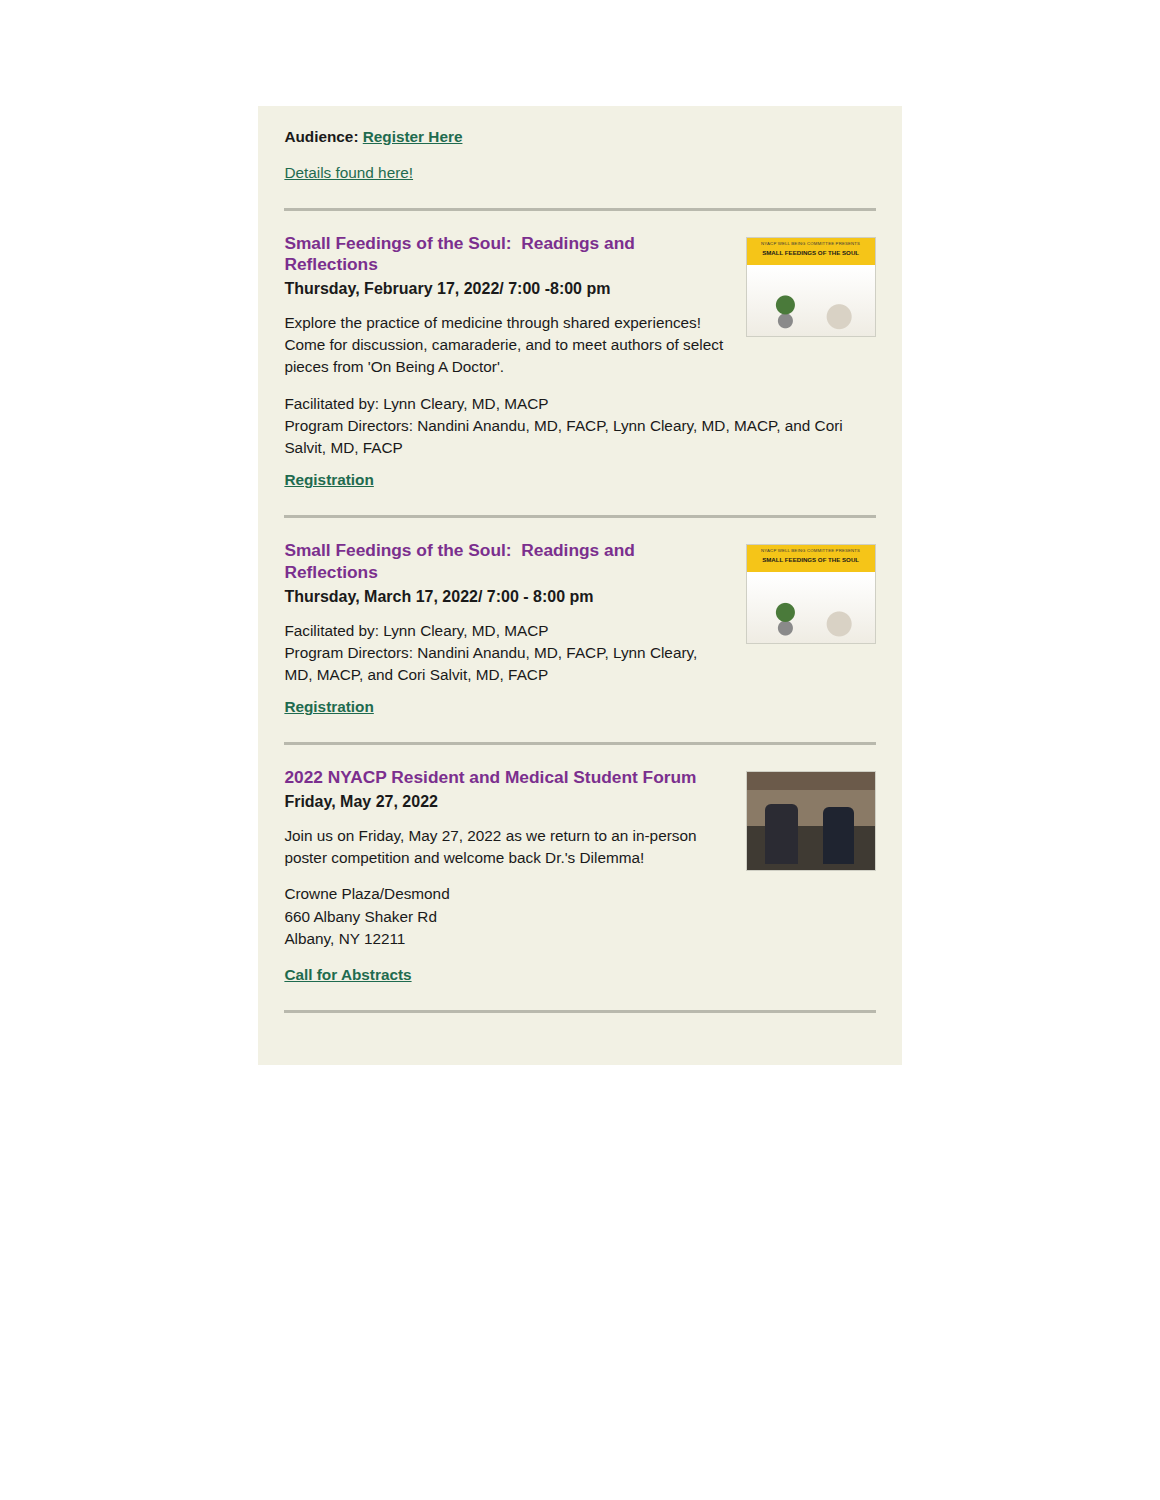Audience: Register Here
Details found here!
Small Feedings of the Soul: Readings and Reflections
Thursday, February 17, 2022/ 7:00 -8:00 pm
Explore the practice of medicine through shared experiences! Come for discussion, camaraderie, and to meet authors of select pieces from 'On Being A Doctor'.
Facilitated by: Lynn Cleary, MD, MACP
Program Directors: Nandini Anandu, MD, FACP, Lynn Cleary, MD, MACP, and Cori Salvit, MD, FACP
Registration
Small Feedings of the Soul: Readings and Reflections
Thursday, March 17, 2022/ 7:00 - 8:00 pm
Facilitated by: Lynn Cleary, MD, MACP
Program Directors: Nandini Anandu, MD, FACP, Lynn Cleary, MD, MACP, and Cori Salvit, MD, FACP
Registration
2022 NYACP Resident and Medical Student Forum
Friday, May 27, 2022
Join us on Friday, May 27, 2022 as we return to an in-person poster competition and welcome back Dr.'s Dilemma!
Crowne Plaza/Desmond
660 Albany Shaker Rd
Albany, NY 12211
Call for Abstracts